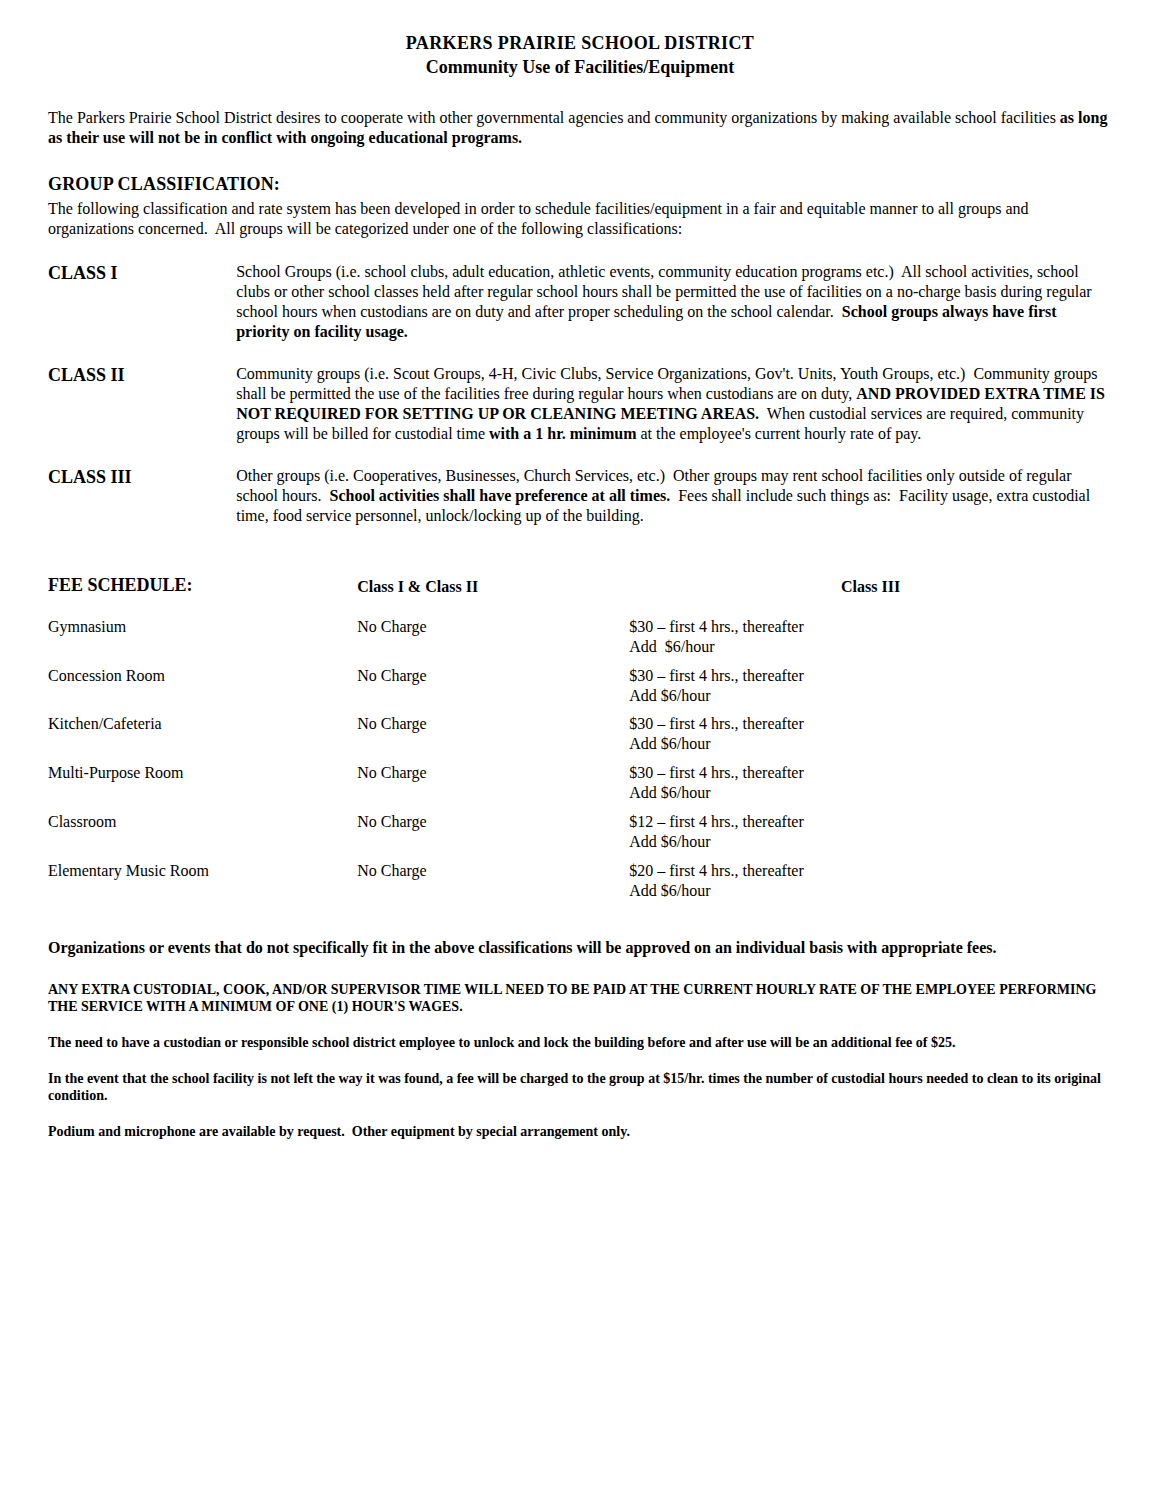PARKERS PRAIRIE SCHOOL DISTRICT
Community Use of Facilities/Equipment
The Parkers Prairie School District desires to cooperate with other governmental agencies and community organizations by making available school facilities as long as their use will not be in conflict with ongoing educational programs.
GROUP CLASSIFICATION:
The following classification and rate system has been developed in order to schedule facilities/equipment in a fair and equitable manner to all groups and organizations concerned. All groups will be categorized under one of the following classifications:
| CLASS I | School Groups (i.e. school clubs, adult education, athletic events, community education programs etc.) All school activities, school clubs or other school classes held after regular school hours shall be permitted the use of facilities on a no-charge basis during regular school hours when custodians are on duty and after proper scheduling on the school calendar. School groups always have first priority on facility usage. |
| CLASS II | Community groups (i.e. Scout Groups, 4-H, Civic Clubs, Service Organizations, Gov't. Units, Youth Groups, etc.) Community groups shall be permitted the use of the facilities free during regular hours when custodians are on duty, AND PROVIDED EXTRA TIME IS NOT REQUIRED FOR SETTING UP OR CLEANING MEETING AREAS. When custodial services are required, community groups will be billed for custodial time with a 1 hr. minimum at the employee's current hourly rate of pay. |
| CLASS III | Other groups (i.e. Cooperatives, Businesses, Church Services, etc.) Other groups may rent school facilities only outside of regular school hours. School activities shall have preference at all times. Fees shall include such things as: Facility usage, extra custodial time, food service personnel, unlock/locking up of the building. |
| FEE SCHEDULE: | Class I & Class II | Class III |
| --- | --- | --- |
| Gymnasium | No Charge | $30 – first 4 hrs., thereafter Add $6/hour |
| Concession Room | No Charge | $30 – first 4 hrs., thereafter Add $6/hour |
| Kitchen/Cafeteria | No Charge | $30 – first 4 hrs., thereafter Add $6/hour |
| Multi-Purpose Room | No Charge | $30 – first 4 hrs., thereafter Add $6/hour |
| Classroom | No Charge | $12 – first 4 hrs., thereafter Add $6/hour |
| Elementary Music Room | No Charge | $20 – first 4 hrs., thereafter Add $6/hour |
Organizations or events that do not specifically fit in the above classifications will be approved on an individual basis with appropriate fees.
ANY EXTRA CUSTODIAL, COOK, AND/OR SUPERVISOR TIME WILL NEED TO BE PAID AT THE CURRENT HOURLY RATE OF THE EMPLOYEE PERFORMING THE SERVICE WITH A MINIMUM OF ONE (1) HOUR'S WAGES.
The need to have a custodian or responsible school district employee to unlock and lock the building before and after use will be an additional fee of $25.
In the event that the school facility is not left the way it was found, a fee will be charged to the group at $15/hr. times the number of custodial hours needed to clean to its original condition.
Podium and microphone are available by request. Other equipment by special arrangement only.